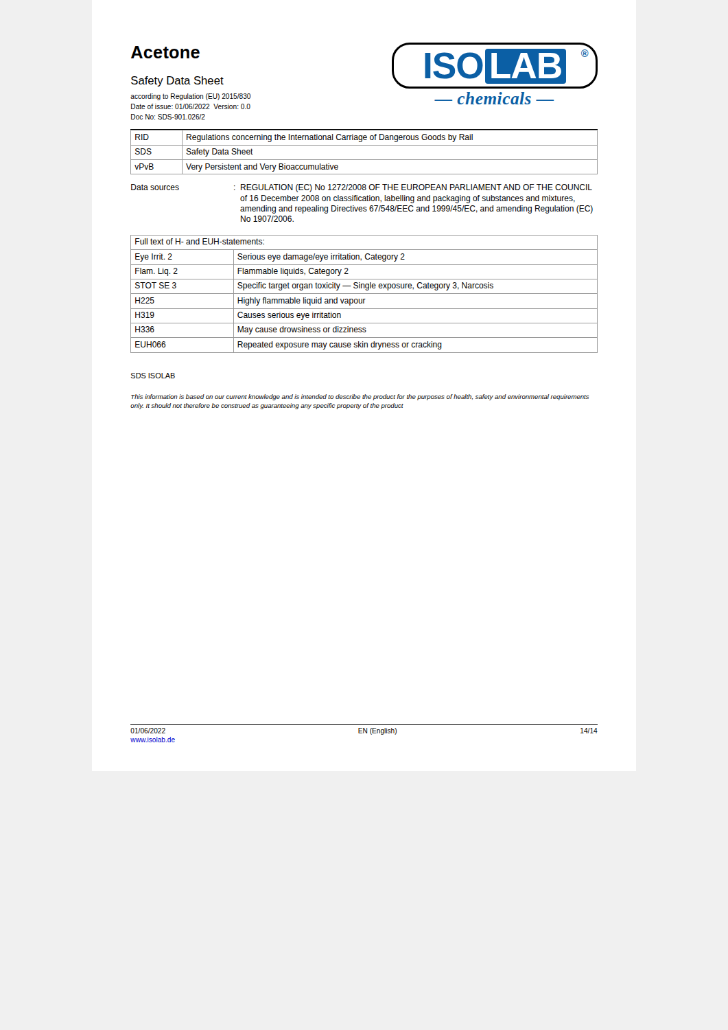Acetone
Safety Data Sheet
according to Regulation (EU) 2015/830
Date of issue: 01/06/2022 Version: 0.0
Doc No: SDS-901.026/2
®
ISO LAB
— chemicals —
| RID | Regulations concerning the International Carriage of Dangerous Goods by Rail |
| SDS | Safety Data Sheet |
| vPvB | Very Persistent and Very Bioaccumulative |
Data sources
:
REGULATION (EC) No 1272/2008 OF THE EUROPEAN PARLIAMENT AND OF THE COUNCIL of 16 December 2008 on classification, labelling and packaging of substances and mixtures, amending and repealing Directives 67/548/EEC and 1999/45/EC, and amending Regulation (EC) No 1907/2006.
| Full text of H- and EUH-statements: |
| Eye Irrit. 2 | Serious eye damage/eye irritation, Category 2 |
| Flam. Liq. 2 | Flammable liquids, Category 2 |
| STOT SE 3 | Specific target organ toxicity — Single exposure, Category 3, Narcosis |
| H225 | Highly flammable liquid and vapour |
| H319 | Causes serious eye irritation |
| H336 | May cause drowsiness or dizziness |
| EUH066 | Repeated exposure may cause skin dryness or cracking |
SDS ISOLAB
This information is based on our current knowledge and is intended to describe the product for the purposes of health, safety and environmental requirements only. It should not therefore be construed as guaranteeing any specific property of the product
01/06/2022
www.isolab.de
EN (English)
14/14